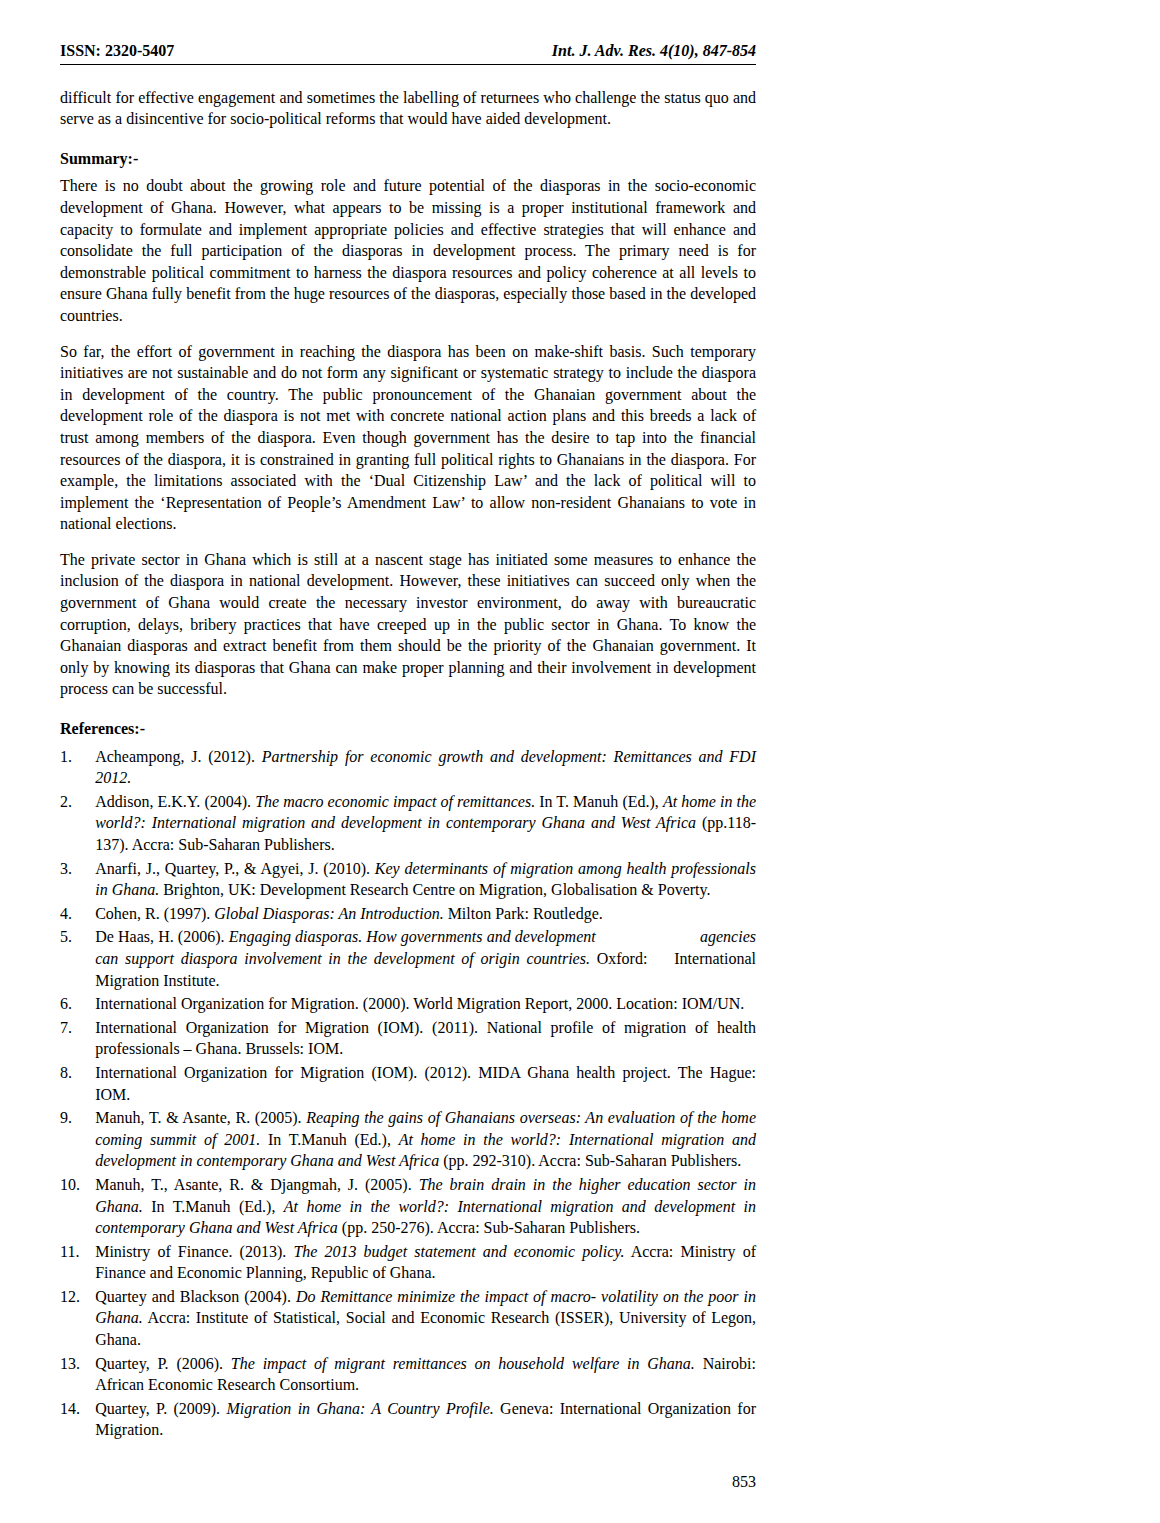ISSN: 2320-5407 Int. J. Adv. Res. 4(10), 847-854
difficult for effective engagement and sometimes the labelling of returnees who challenge the status quo and serve as a disincentive for socio-political reforms that would have aided development.
Summary:-
There is no doubt about the growing role and future potential of the diasporas in the socio-economic development of Ghana. However, what appears to be missing is a proper institutional framework and capacity to formulate and implement appropriate policies and effective strategies that will enhance and consolidate the full participation of the diasporas in development process. The primary need is for demonstrable political commitment to harness the diaspora resources and policy coherence at all levels to ensure Ghana fully benefit from the huge resources of the diasporas, especially those based in the developed countries.
So far, the effort of government in reaching the diaspora has been on make-shift basis. Such temporary initiatives are not sustainable and do not form any significant or systematic strategy to include the diaspora in development of the country. The public pronouncement of the Ghanaian government about the development role of the diaspora is not met with concrete national action plans and this breeds a lack of trust among members of the diaspora. Even though government has the desire to tap into the financial resources of the diaspora, it is constrained in granting full political rights to Ghanaians in the diaspora. For example, the limitations associated with the ‘Dual Citizenship Law’ and the lack of political will to implement the ‘Representation of People’s Amendment Law’ to allow non-resident Ghanaians to vote in national elections.
The private sector in Ghana which is still at a nascent stage has initiated some measures to enhance the inclusion of the diaspora in national development. However, these initiatives can succeed only when the government of Ghana would create the necessary investor environment, do away with bureaucratic corruption, delays, bribery practices that have creeped up in the public sector in Ghana. To know the Ghanaian diasporas and extract benefit from them should be the priority of the Ghanaian government. It only by knowing its diasporas that Ghana can make proper planning and their involvement in development process can be successful.
References:-
Acheampong, J. (2012). Partnership for economic growth and development: Remittances and FDI 2012.
Addison, E.K.Y. (2004). The macro economic impact of remittances. In T. Manuh (Ed.), At home in the world?: International migration and development in contemporary Ghana and West Africa (pp.118-137). Accra: Sub-Saharan Publishers.
Anarfi, J., Quartey, P., & Agyei, J. (2010). Key determinants of migration among health professionals in Ghana. Brighton, UK: Development Research Centre on Migration, Globalisation & Poverty.
Cohen, R. (1997). Global Diasporas: An Introduction. Milton Park: Routledge.
De Haas, H. (2006). Engaging diasporas. How governments and development agencies can support diaspora involvement in the development of origin countries. Oxford: International Migration Institute.
International Organization for Migration. (2000). World Migration Report, 2000. Location: IOM/UN.
International Organization for Migration (IOM). (2011). National profile of migration of health professionals – Ghana. Brussels: IOM.
International Organization for Migration (IOM). (2012). MIDA Ghana health project. The Hague: IOM.
Manuh, T. & Asante, R. (2005). Reaping the gains of Ghanaians overseas: An evaluation of the home coming summit of 2001. In T.Manuh (Ed.), At home in the world?: International migration and development in contemporary Ghana and West Africa (pp. 292-310). Accra: Sub-Saharan Publishers.
Manuh, T., Asante, R. & Djangmah, J. (2005). The brain drain in the higher education sector in Ghana. In T.Manuh (Ed.), At home in the world?: International migration and development in contemporary Ghana and West Africa (pp. 250-276). Accra: Sub-Saharan Publishers.
Ministry of Finance. (2013). The 2013 budget statement and economic policy. Accra: Ministry of Finance and Economic Planning, Republic of Ghana.
Quartey and Blackson (2004). Do Remittance minimize the impact of macro- volatility on the poor in Ghana. Accra: Institute of Statistical, Social and Economic Research (ISSER), University of Legon, Ghana.
Quartey, P. (2006). The impact of migrant remittances on household welfare in Ghana. Nairobi: African Economic Research Consortium.
Quartey, P. (2009). Migration in Ghana: A Country Profile. Geneva: International Organization for Migration.
853